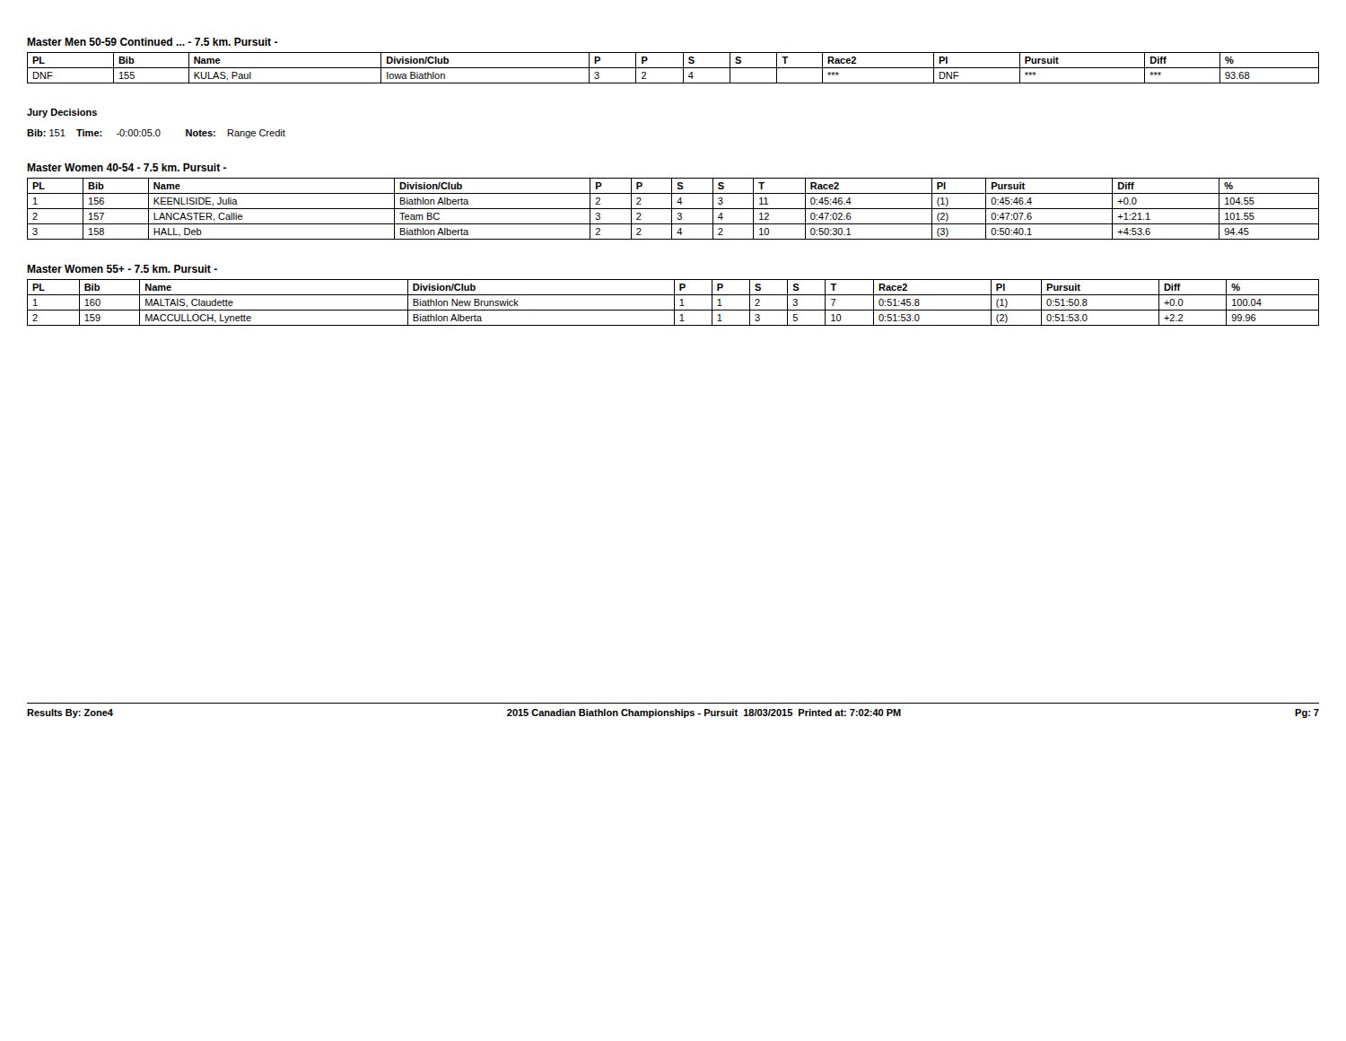Master Men 50-59 Continued ... - 7.5 km. Pursuit -
| PL | Bib | Name | Division/Club | P | P | S | S | T | Race2 | Pl | Pursuit | Diff | % |
| --- | --- | --- | --- | --- | --- | --- | --- | --- | --- | --- | --- | --- | --- |
| DNF | 155 | KULAS, Paul | Iowa Biathlon | 3 | 2 | 4 | | | *** | DNF | *** | *** | 93.68 |
Jury Decisions
Bib: 151 Time: -0:00:05.0 Notes: Range Credit
Master Women 40-54 - 7.5 km. Pursuit -
| PL | Bib | Name | Division/Club | P | P | S | S | T | Race2 | Pl | Pursuit | Diff | % |
| --- | --- | --- | --- | --- | --- | --- | --- | --- | --- | --- | --- | --- | --- |
| 1 | 156 | KEENLISIDE, Julia | Biathlon Alberta | 2 | 2 | 4 | 3 | 11 | 0:45:46.4 | (1) | 0:45:46.4 | +0.0 | 104.55 |
| 2 | 157 | LANCASTER, Callie | Team BC | 3 | 2 | 3 | 4 | 12 | 0:47:02.6 | (2) | 0:47:07.6 | +1:21.1 | 101.55 |
| 3 | 158 | HALL, Deb | Biathlon Alberta | 2 | 2 | 4 | 2 | 10 | 0:50:30.1 | (3) | 0:50:40.1 | +4:53.6 | 94.45 |
Master Women 55+ - 7.5 km. Pursuit -
| PL | Bib | Name | Division/Club | P | P | S | S | T | Race2 | Pl | Pursuit | Diff | % |
| --- | --- | --- | --- | --- | --- | --- | --- | --- | --- | --- | --- | --- | --- |
| 1 | 160 | MALTAIS, Claudette | Biathlon New Brunswick | 1 | 1 | 2 | 3 | 7 | 0:51:45.8 | (1) | 0:51:50.8 | +0.0 | 100.04 |
| 2 | 159 | MACCULLOCH, Lynette | Biathlon Alberta | 1 | 1 | 3 | 5 | 10 | 0:51:53.0 | (2) | 0:51:53.0 | +2.2 | 99.96 |
Results By: Zone4
2015 Canadian Biathlon Championships - Pursuit 18/03/2015 Printed at: 7:02:40 PM
Pg: 7